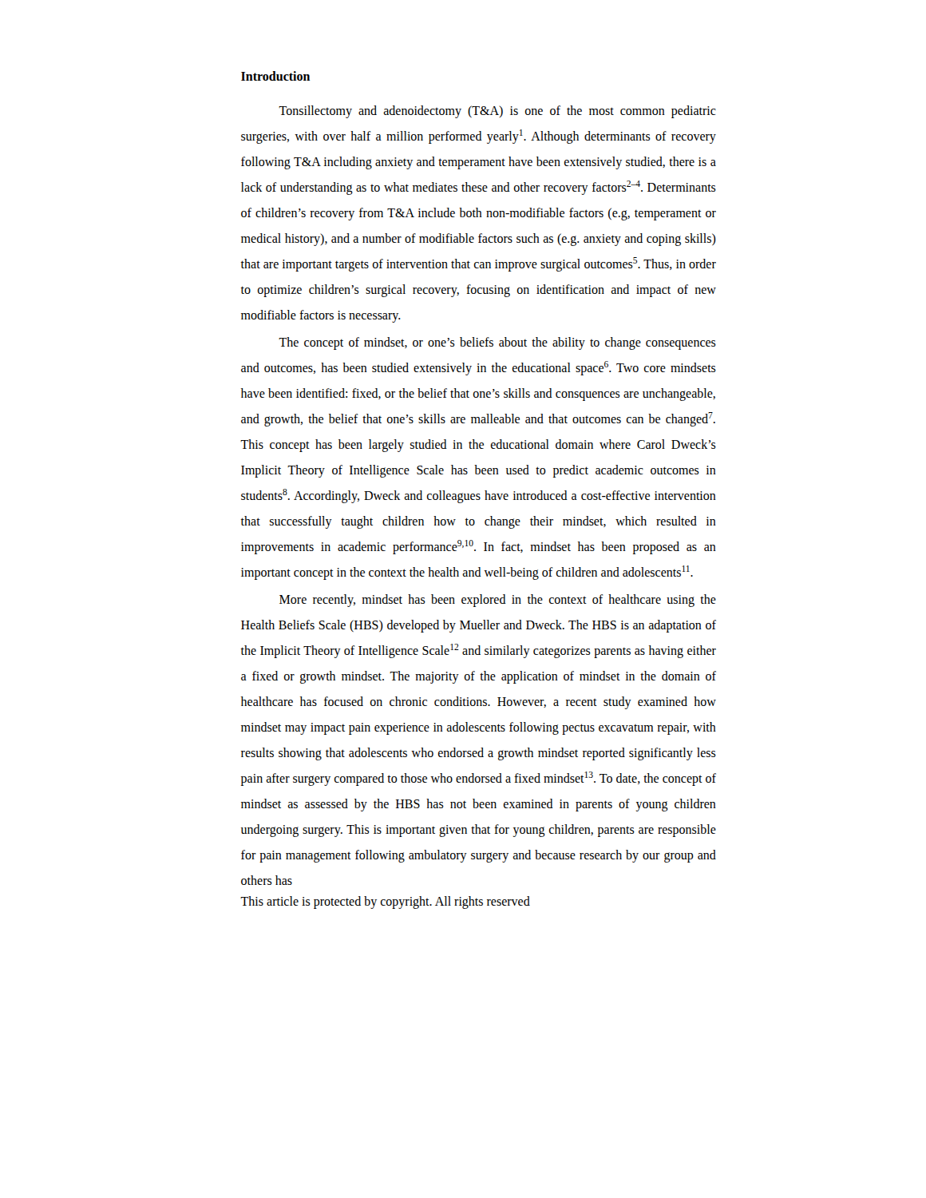Accepted Article
Introduction
Tonsillectomy and adenoidectomy (T&A) is one of the most common pediatric surgeries, with over half a million performed yearly1. Although determinants of recovery following T&A including anxiety and temperament have been extensively studied, there is a lack of understanding as to what mediates these and other recovery factors2–4. Determinants of children’s recovery from T&A include both non-modifiable factors (e.g, temperament or medical history), and a number of modifiable factors such as (e.g. anxiety and coping skills) that are important targets of intervention that can improve surgical outcomes5. Thus, in order to optimize children’s surgical recovery, focusing on identification and impact of new modifiable factors is necessary.
The concept of mindset, or one’s beliefs about the ability to change consequences and outcomes, has been studied extensively in the educational space6. Two core mindsets have been identified: fixed, or the belief that one’s skills and consquences are unchangeable, and growth, the belief that one’s skills are malleable and that outcomes can be changed7. This concept has been largely studied in the educational domain where Carol Dweck’s Implicit Theory of Intelligence Scale has been used to predict academic outcomes in students8. Accordingly, Dweck and colleagues have introduced a cost-effective intervention that successfully taught children how to change their mindset, which resulted in improvements in academic performance9,10. In fact, mindset has been proposed as an important concept in the context the health and well-being of children and adolescents11.
More recently, mindset has been explored in the context of healthcare using the Health Beliefs Scale (HBS) developed by Mueller and Dweck. The HBS is an adaptation of the Implicit Theory of Intelligence Scale12 and similarly categorizes parents as having either a fixed or growth mindset. The majority of the application of mindset in the domain of healthcare has focused on chronic conditions. However, a recent study examined how mindset may impact pain experience in adolescents following pectus excavatum repair, with results showing that adolescents who endorsed a growth mindset reported significantly less pain after surgery compared to those who endorsed a fixed mindset13. To date, the concept of mindset as assessed by the HBS has not been examined in parents of young children undergoing surgery. This is important given that for young children, parents are responsible for pain management following ambulatory surgery and because research by our group and others has
This article is protected by copyright. All rights reserved